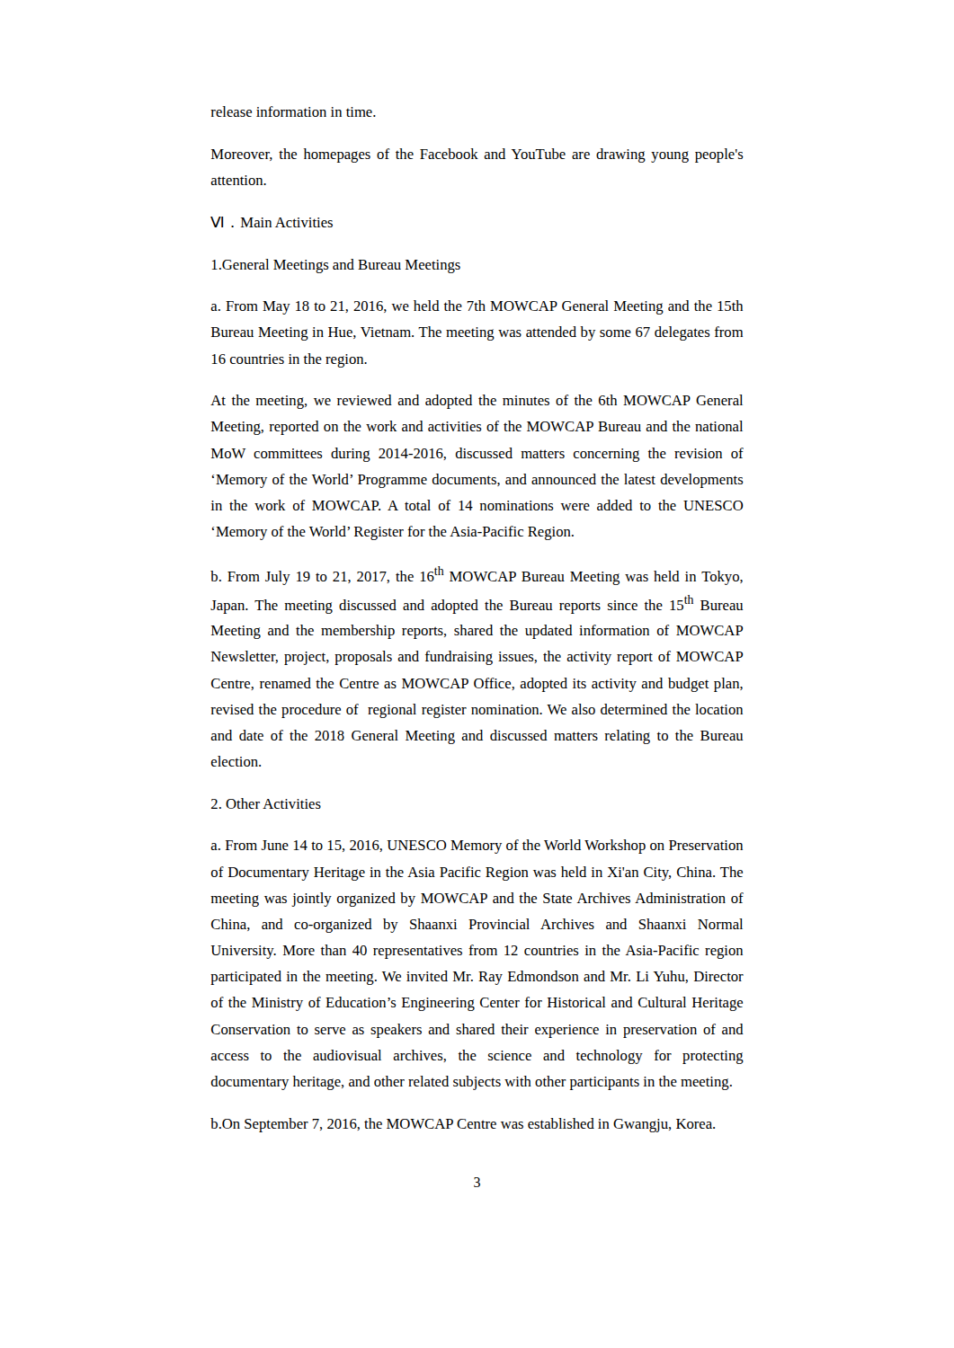release information in time.
Moreover, the homepages of the Facebook and YouTube are drawing young people's attention.
Ⅵ．Main Activities
1.General Meetings and Bureau Meetings
a. From May 18 to 21, 2016, we held the 7th MOWCAP General Meeting and the 15th Bureau Meeting in Hue, Vietnam. The meeting was attended by some 67 delegates from 16 countries in the region.
At the meeting, we reviewed and adopted the minutes of the 6th MOWCAP General Meeting, reported on the work and activities of the MOWCAP Bureau and the national MoW committees during 2014-2016, discussed matters concerning the revision of ‘Memory of the World’ Programme documents, and announced the latest developments in the work of MOWCAP. A total of 14 nominations were added to the UNESCO ‘Memory of the World’ Register for the Asia-Pacific Region.
b. From July 19 to 21, 2017, the 16th MOWCAP Bureau Meeting was held in Tokyo, Japan. The meeting discussed and adopted the Bureau reports since the 15th Bureau Meeting and the membership reports, shared the updated information of MOWCAP Newsletter, project, proposals and fundraising issues, the activity report of MOWCAP Centre, renamed the Centre as MOWCAP Office, adopted its activity and budget plan, revised the procedure of regional register nomination. We also determined the location and date of the 2018 General Meeting and discussed matters relating to the Bureau election.
2. Other Activities
a. From June 14 to 15, 2016, UNESCO Memory of the World Workshop on Preservation of Documentary Heritage in the Asia Pacific Region was held in Xi'an City, China. The meeting was jointly organized by MOWCAP and the State Archives Administration of China, and co-organized by Shaanxi Provincial Archives and Shaanxi Normal University. More than 40 representatives from 12 countries in the Asia-Pacific region participated in the meeting. We invited Mr. Ray Edmondson and Mr. Li Yuhu, Director of the Ministry of Education’s Engineering Center for Historical and Cultural Heritage Conservation to serve as speakers and shared their experience in preservation of and access to the audiovisual archives, the science and technology for protecting documentary heritage, and other related subjects with other participants in the meeting.
b.On September 7, 2016, the MOWCAP Centre was established in Gwangju, Korea.
3